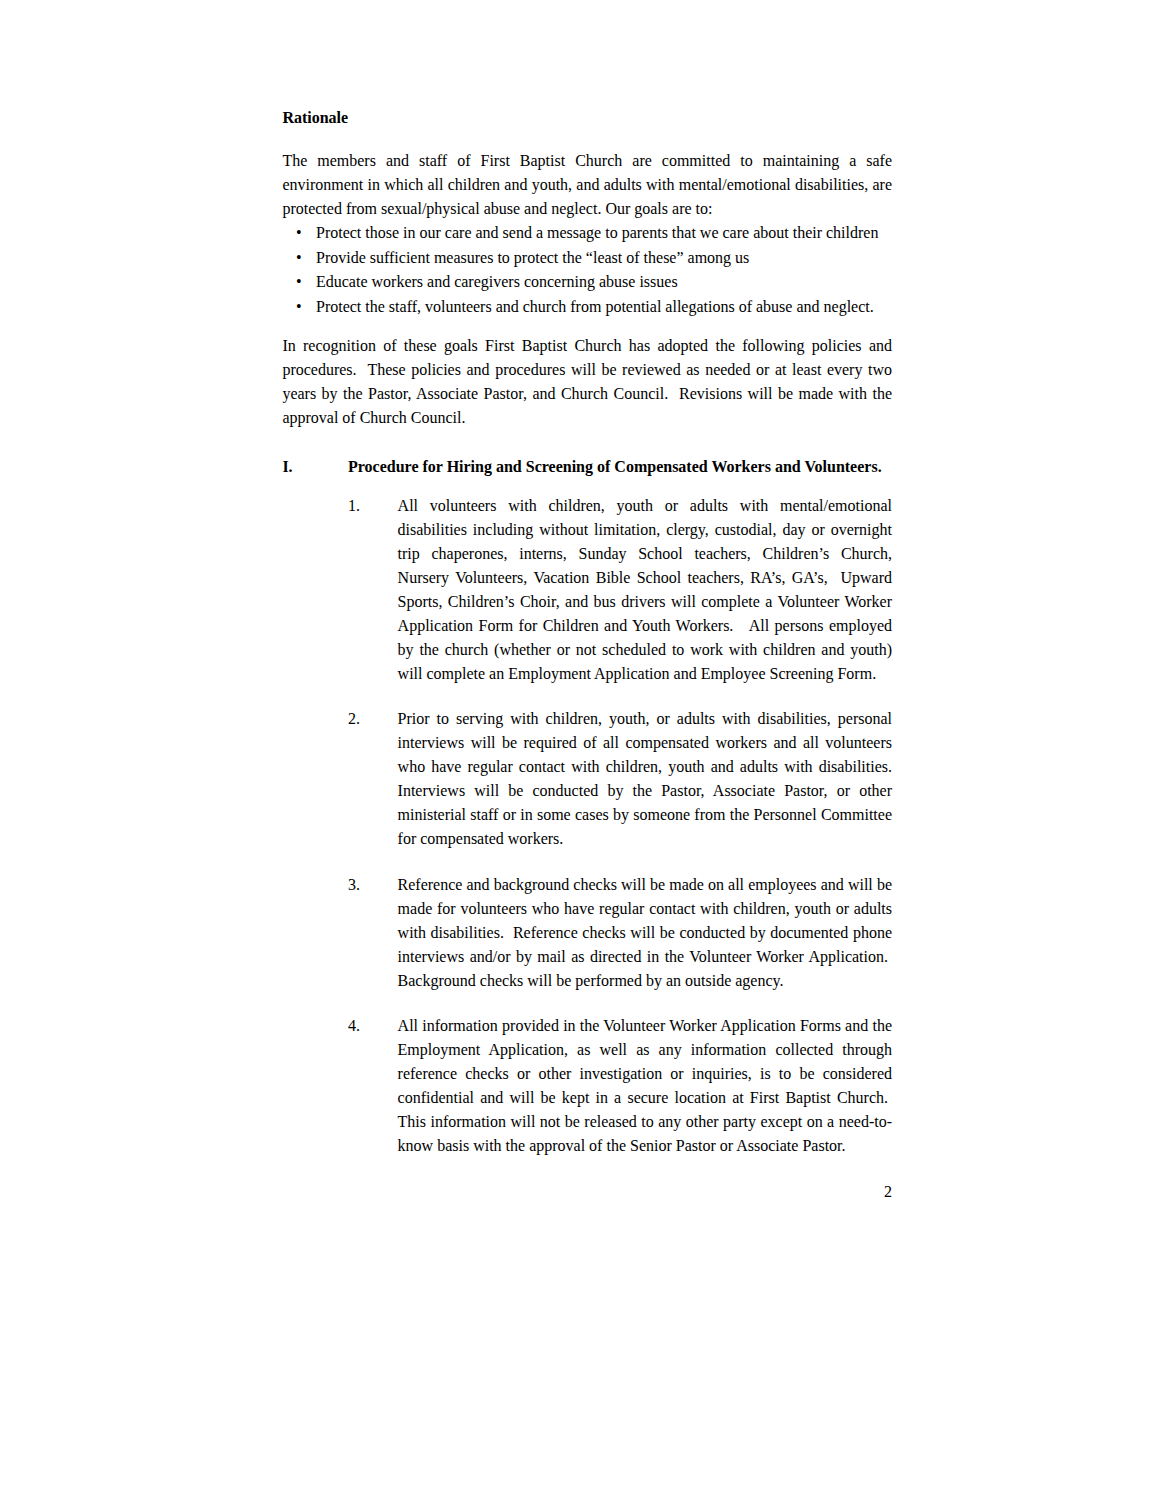Rationale
The members and staff of First Baptist Church are committed to maintaining a safe environment in which all children and youth, and adults with mental/emotional disabilities, are protected from sexual/physical abuse and neglect. Our goals are to:
Protect those in our care and send a message to parents that we care about their children
Provide sufficient measures to protect the “least of these” among us
Educate workers and caregivers concerning abuse issues
Protect the staff, volunteers and church from potential allegations of abuse and neglect.
In recognition of these goals First Baptist Church has adopted the following policies and procedures. These policies and procedures will be reviewed as needed or at least every two years by the Pastor, Associate Pastor, and Church Council. Revisions will be made with the approval of Church Council.
I. Procedure for Hiring and Screening of Compensated Workers and Volunteers.
1. All volunteers with children, youth or adults with mental/emotional disabilities including without limitation, clergy, custodial, day or overnight trip chaperones, interns, Sunday School teachers, Children’s Church, Nursery Volunteers, Vacation Bible School teachers, RA’s, GA’s, Upward Sports, Children’s Choir, and bus drivers will complete a Volunteer Worker Application Form for Children and Youth Workers. All persons employed by the church (whether or not scheduled to work with children and youth) will complete an Employment Application and Employee Screening Form.
2. Prior to serving with children, youth, or adults with disabilities, personal interviews will be required of all compensated workers and all volunteers who have regular contact with children, youth and adults with disabilities. Interviews will be conducted by the Pastor, Associate Pastor, or other ministerial staff or in some cases by someone from the Personnel Committee for compensated workers.
3. Reference and background checks will be made on all employees and will be made for volunteers who have regular contact with children, youth or adults with disabilities. Reference checks will be conducted by documented phone interviews and/or by mail as directed in the Volunteer Worker Application. Background checks will be performed by an outside agency.
4. All information provided in the Volunteer Worker Application Forms and the Employment Application, as well as any information collected through reference checks or other investigation or inquiries, is to be considered confidential and will be kept in a secure location at First Baptist Church. This information will not be released to any other party except on a need-to-know basis with the approval of the Senior Pastor or Associate Pastor.
2